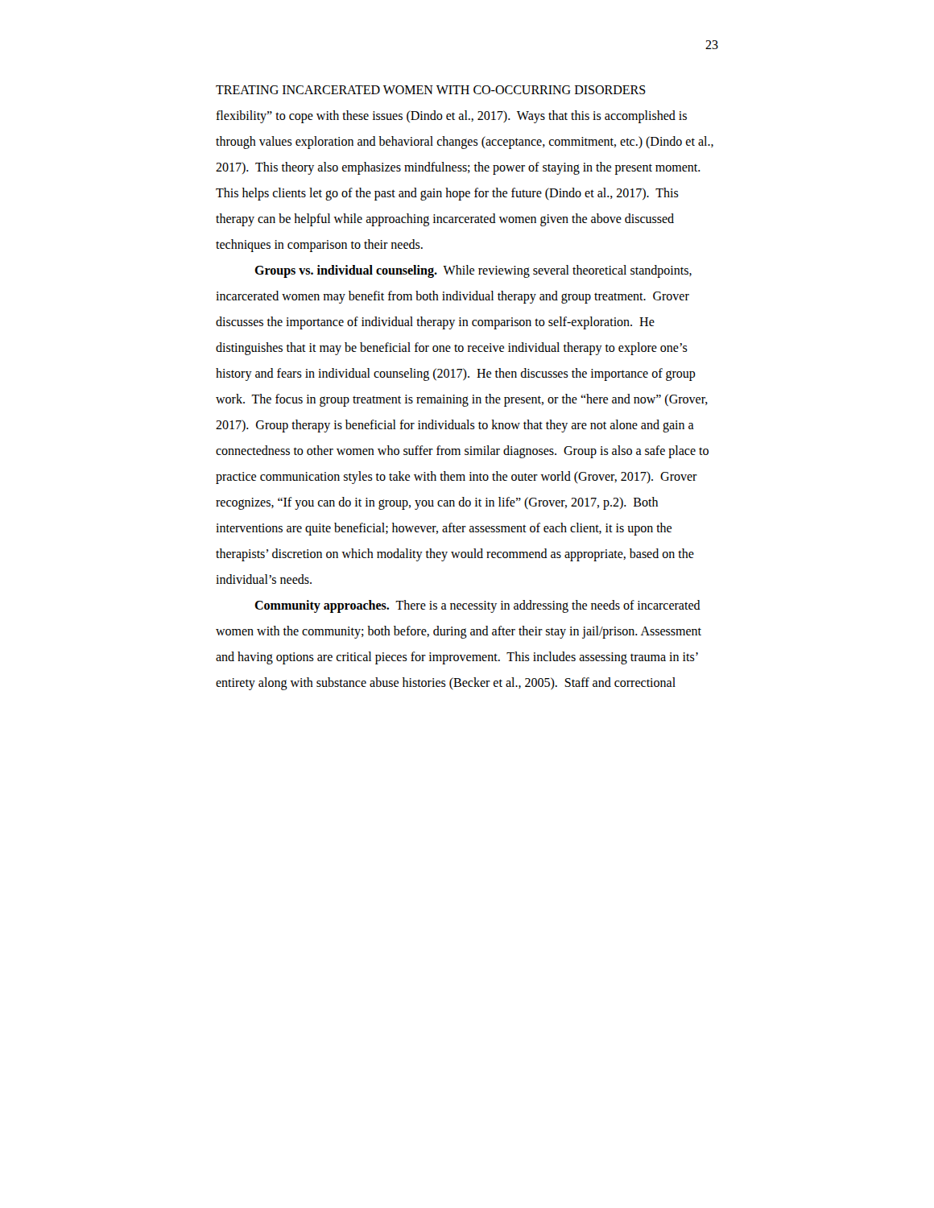23
Treating Incarcerated Women with Co-Occurring Disorders
flexibility” to cope with these issues (Dindo et al., 2017). Ways that this is accomplished is through values exploration and behavioral changes (acceptance, commitment, etc.) (Dindo et al., 2017). This theory also emphasizes mindfulness; the power of staying in the present moment. This helps clients let go of the past and gain hope for the future (Dindo et al., 2017). This therapy can be helpful while approaching incarcerated women given the above discussed techniques in comparison to their needs.
Groups vs. individual counseling. While reviewing several theoretical standpoints, incarcerated women may benefit from both individual therapy and group treatment. Grover discusses the importance of individual therapy in comparison to self-exploration. He distinguishes that it may be beneficial for one to receive individual therapy to explore one’s history and fears in individual counseling (2017). He then discusses the importance of group work. The focus in group treatment is remaining in the present, or the “here and now” (Grover, 2017). Group therapy is beneficial for individuals to know that they are not alone and gain a connectedness to other women who suffer from similar diagnoses. Group is also a safe place to practice communication styles to take with them into the outer world (Grover, 2017). Grover recognizes, “If you can do it in group, you can do it in life” (Grover, 2017, p.2). Both interventions are quite beneficial; however, after assessment of each client, it is upon the therapists’ discretion on which modality they would recommend as appropriate, based on the individual’s needs.
Community approaches. There is a necessity in addressing the needs of incarcerated women with the community; both before, during and after their stay in jail/prison. Assessment and having options are critical pieces for improvement. This includes assessing trauma in its’ entirety along with substance abuse histories (Becker et al., 2005). Staff and correctional